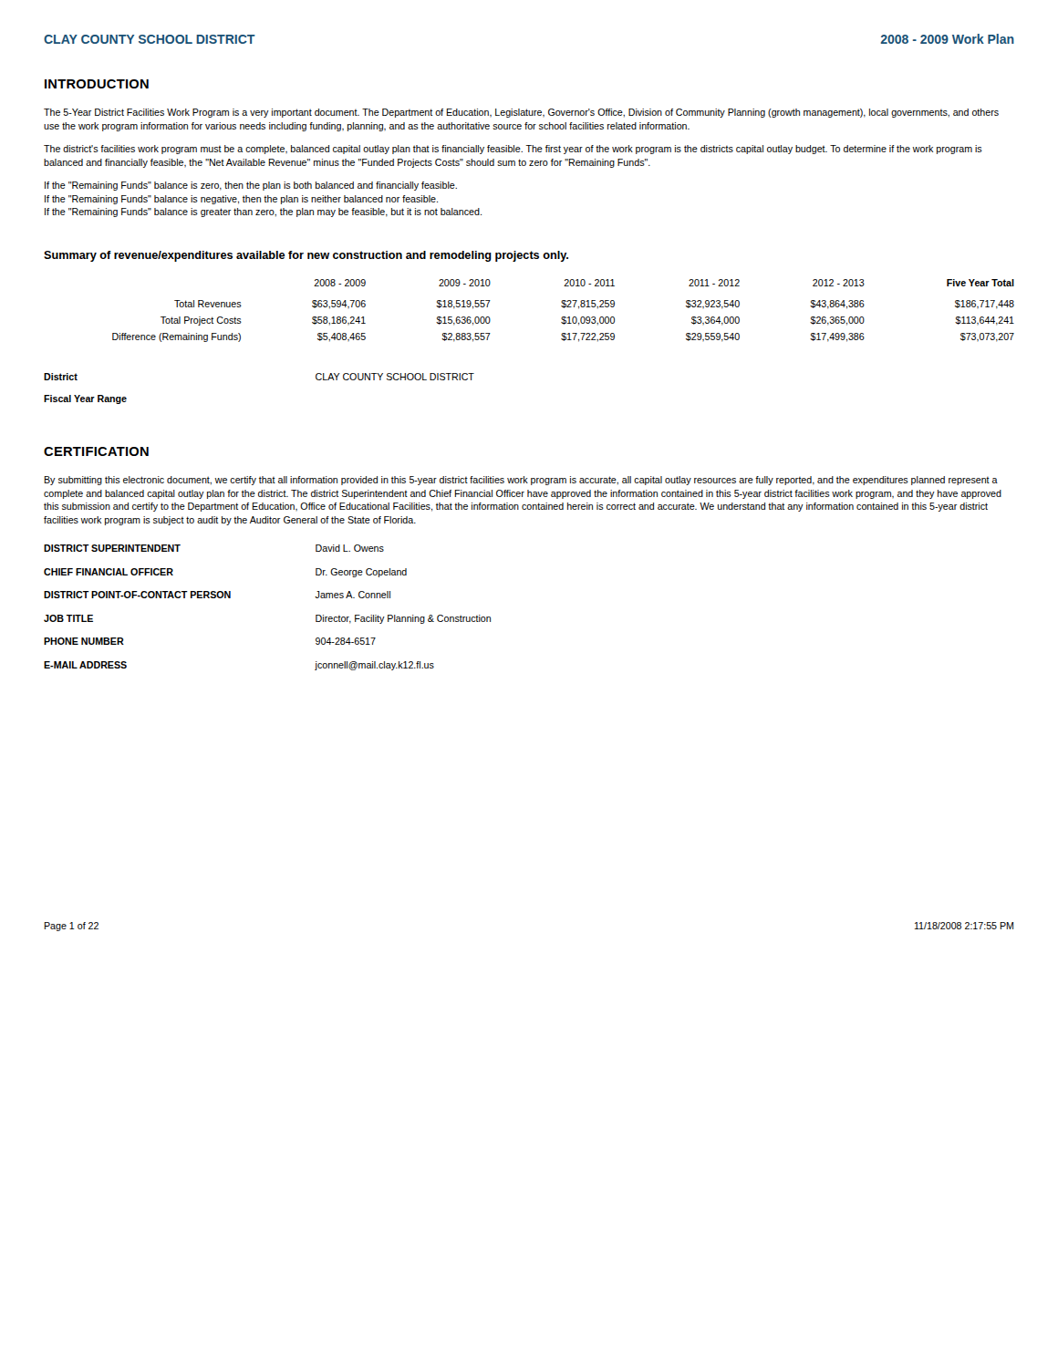CLAY COUNTY SCHOOL DISTRICT 2008 - 2009 Work Plan
INTRODUCTION
The 5-Year District Facilities Work Program is a very important document. The Department of Education, Legislature, Governor's Office, Division of Community Planning (growth management), local governments, and others use the work program information for various needs including funding, planning, and as the authoritative source for school facilities related information.
The district's facilities work program must be a complete, balanced capital outlay plan that is financially feasible. The first year of the work program is the districts capital outlay budget. To determine if the work program is balanced and financially feasible, the "Net Available Revenue" minus the "Funded Projects Costs" should sum to zero for "Remaining Funds".
If the "Remaining Funds" balance is zero, then the plan is both balanced and financially feasible.
If the "Remaining Funds" balance is negative, then the plan is neither balanced nor feasible.
If the "Remaining Funds" balance is greater than zero, the plan may be feasible, but it is not balanced.
Summary of revenue/expenditures available for new construction and remodeling projects only.
| | 2008 - 2009 | 2009 - 2010 | 2010 - 2011 | 2011 - 2012 | 2012 - 2013 | Five Year Total |
| --- | --- | --- | --- | --- | --- | --- |
| Total Revenues | $63,594,706 | $18,519,557 | $27,815,259 | $32,923,540 | $43,864,386 | $186,717,448 |
| Total Project Costs | $58,186,241 | $15,636,000 | $10,093,000 | $3,364,000 | $26,365,000 | $113,644,241 |
| Difference (Remaining Funds) | $5,408,465 | $2,883,557 | $17,722,259 | $29,559,540 | $17,499,386 | $73,073,207 |
| District | CLAY COUNTY SCHOOL DISTRICT |
| Fiscal Year Range | |
CERTIFICATION
By submitting this electronic document, we certify that all information provided in this 5-year district facilities work program is accurate, all capital outlay resources are fully reported, and the expenditures planned represent a complete and balanced capital outlay plan for the district. The district Superintendent and Chief Financial Officer have approved the information contained in this 5-year district facilities work program, and they have approved this submission and certify to the Department of Education, Office of Educational Facilities, that the information contained herein is correct and accurate. We understand that any information contained in this 5-year district facilities work program is subject to audit by the Auditor General of the State of Florida.
| DISTRICT SUPERINTENDENT | David L. Owens |
| CHIEF FINANCIAL OFFICER | Dr. George Copeland |
| DISTRICT POINT-OF-CONTACT PERSON | James A. Connell |
| JOB TITLE | Director, Facility Planning & Construction |
| PHONE NUMBER | 904-284-6517 |
| E-MAIL ADDRESS | jconnell@mail.clay.k12.fl.us |
Page 1 of 22 11/18/2008 2:17:55 PM